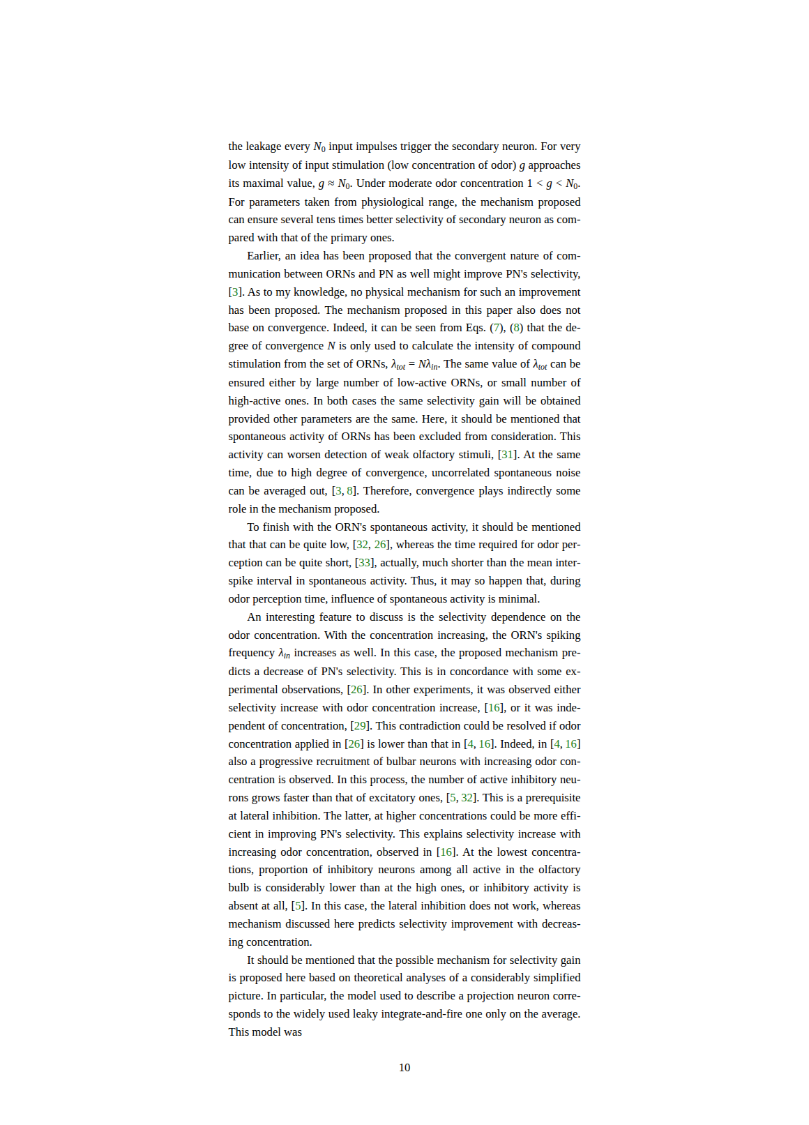the leakage every N 0 input impulses trigger the secondary neuron. For very low intensity of input stimulation (low concentration of odor) g approaches its maximal value, g ≈ N 0. Under moderate odor concentration 1 < g < N 0. For parameters taken from physiological range, the mechanism proposed can ensure several tens times better selectivity of secondary neuron as compared with that of the primary ones.
Earlier, an idea has been proposed that the convergent nature of communication between ORNs and PN as well might improve PN's selectivity, [3]. As to my knowledge, no physical mechanism for such an improvement has been proposed. The mechanism proposed in this paper also does not base on convergence. Indeed, it can be seen from Eqs. (7), (8) that the degree of convergence N is only used to calculate the intensity of compound stimulation from the set of ORNs, λtot = Nλ in. The same value of λtot can be ensured either by large number of low-active ORNs, or small number of high-active ones. In both cases the same selectivity gain will be obtained provided other parameters are the same. Here, it should be mentioned that spontaneous activity of ORNs has been excluded from consideration. This activity can worsen detection of weak olfactory stimuli, [31]. At the same time, due to high degree of convergence, uncorrelated spontaneous noise can be averaged out, [3, 8]. Therefore, convergence plays indirectly some role in the mechanism proposed.
To finish with the ORN's spontaneous activity, it should be mentioned that that can be quite low, [32, 26], whereas the time required for odor perception can be quite short, [33], actually, much shorter than the mean interspike interval in spontaneous activity. Thus, it may so happen that, during odor perception time, influence of spontaneous activity is minimal.
An interesting feature to discuss is the selectivity dependence on the odor concentration. With the concentration increasing, the ORN's spiking frequency λin increases as well. In this case, the proposed mechanism predicts a decrease of PN's selectivity. This is in concordance with some experimental observations, [26]. In other experiments, it was observed either selectivity increase with odor concentration increase, [16], or it was independent of concentration, [29]. This contradiction could be resolved if odor concentration applied in [26] is lower than that in [4, 16]. Indeed, in [4, 16] also a progressive recruitment of bulbar neurons with increasing odor concentration is observed. In this process, the number of active inhibitory neurons grows faster than that of excitatory ones, [5, 32]. This is a prerequisite at lateral inhibition. The latter, at higher concentrations could be more efficient in improving PN's selectivity. This explains selectivity increase with increasing odor concentration, observed in [16]. At the lowest concentrations, proportion of inhibitory neurons among all active in the olfactory bulb is considerably lower than at the high ones, or inhibitory activity is absent at all, [5]. In this case, the lateral inhibition does not work, whereas mechanism discussed here predicts selectivity improvement with decreasing concentration.
It should be mentioned that the possible mechanism for selectivity gain is proposed here based on theoretical analyses of a considerably simplified picture. In particular, the model used to describe a projection neuron corresponds to the widely used leaky integrate-and-fire one only on the average. This model was
10